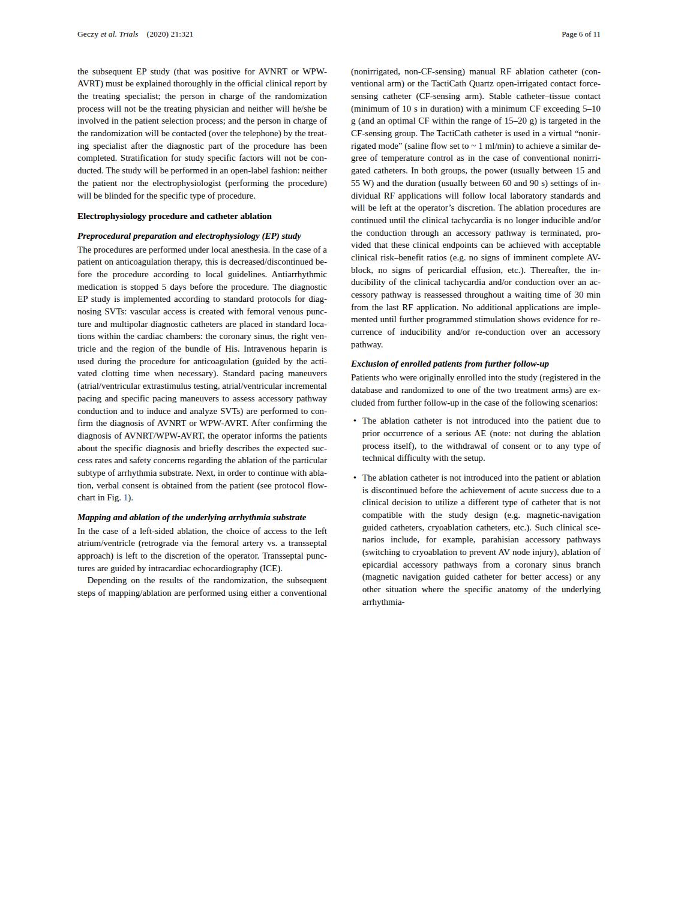Geczy et al. Trials (2020) 21:321
Page 6 of 11
the subsequent EP study (that was positive for AVNRT or WPW-AVRT) must be explained thoroughly in the official clinical report by the treating specialist; the person in charge of the randomization process will not be the treating physician and neither will he/she be involved in the patient selection process; and the person in charge of the randomization will be contacted (over the telephone) by the treating specialist after the diagnostic part of the procedure has been completed. Stratification for study specific factors will not be conducted. The study will be performed in an open-label fashion: neither the patient nor the electrophysiologist (performing the procedure) will be blinded for the specific type of procedure.
Electrophysiology procedure and catheter ablation
Preprocedural preparation and electrophysiology (EP) study
The procedures are performed under local anesthesia. In the case of a patient on anticoagulation therapy, this is decreased/discontinued before the procedure according to local guidelines. Antiarrhythmic medication is stopped 5 days before the procedure. The diagnostic EP study is implemented according to standard protocols for diagnosing SVTs: vascular access is created with femoral venous puncture and multipolar diagnostic catheters are placed in standard locations within the cardiac chambers: the coronary sinus, the right ventricle and the region of the bundle of His. Intravenous heparin is used during the procedure for anticoagulation (guided by the activated clotting time when necessary). Standard pacing maneuvers (atrial/ventricular extrastimulus testing, atrial/ventricular incremental pacing and specific pacing maneuvers to assess accessory pathway conduction and to induce and analyze SVTs) are performed to confirm the diagnosis of AVNRT or WPW-AVRT. After confirming the diagnosis of AVNRT/WPW-AVRT, the operator informs the patients about the specific diagnosis and briefly describes the expected success rates and safety concerns regarding the ablation of the particular subtype of arrhythmia substrate. Next, in order to continue with ablation, verbal consent is obtained from the patient (see protocol flowchart in Fig. 1).
Mapping and ablation of the underlying arrhythmia substrate
In the case of a left-sided ablation, the choice of access to the left atrium/ventricle (retrograde via the femoral artery vs. a transseptal approach) is left to the discretion of the operator. Transseptal punctures are guided by intracardiac echocardiography (ICE).
Depending on the results of the randomization, the subsequent steps of mapping/ablation are performed using either a conventional (nonirrigated, non-CF-sensing) manual RF ablation catheter (conventional arm) or the TactiCath Quartz open-irrigated contact force-sensing catheter (CF-sensing arm). Stable catheter–tissue contact (minimum of 10 s in duration) with a minimum CF exceeding 5–10 g (and an optimal CF within the range of 15–20 g) is targeted in the CF-sensing group. The TactiCath catheter is used in a virtual “nonirrigated mode” (saline flow set to ~ 1 ml/min) to achieve a similar degree of temperature control as in the case of conventional nonirrigated catheters. In both groups, the power (usually between 15 and 55 W) and the duration (usually between 60 and 90 s) settings of individual RF applications will follow local laboratory standards and will be left at the operator’s discretion. The ablation procedures are continued until the clinical tachycardia is no longer inducible and/or the conduction through an accessory pathway is terminated, provided that these clinical endpoints can be achieved with acceptable clinical risk–benefit ratios (e.g. no signs of imminent complete AV-block, no signs of pericardial effusion, etc.). Thereafter, the inducibility of the clinical tachycardia and/or conduction over an accessory pathway is reassessed throughout a waiting time of 30 min from the last RF application. No additional applications are implemented until further programmed stimulation shows evidence for recurrence of inducibility and/or re-conduction over an accessory pathway.
Exclusion of enrolled patients from further follow-up
Patients who were originally enrolled into the study (registered in the database and randomized to one of the two treatment arms) are excluded from further follow-up in the case of the following scenarios:
The ablation catheter is not introduced into the patient due to prior occurrence of a serious AE (note: not during the ablation process itself), to the withdrawal of consent or to any type of technical difficulty with the setup.
The ablation catheter is not introduced into the patient or ablation is discontinued before the achievement of acute success due to a clinical decision to utilize a different type of catheter that is not compatible with the study design (e.g. magnetic-navigation guided catheters, cryoablation catheters, etc.). Such clinical scenarios include, for example, parahisian accessory pathways (switching to cryoablation to prevent AV node injury), ablation of epicardial accessory pathways from a coronary sinus branch (magnetic navigation guided catheter for better access) or any other situation where the specific anatomy of the underlying arrhythmia-